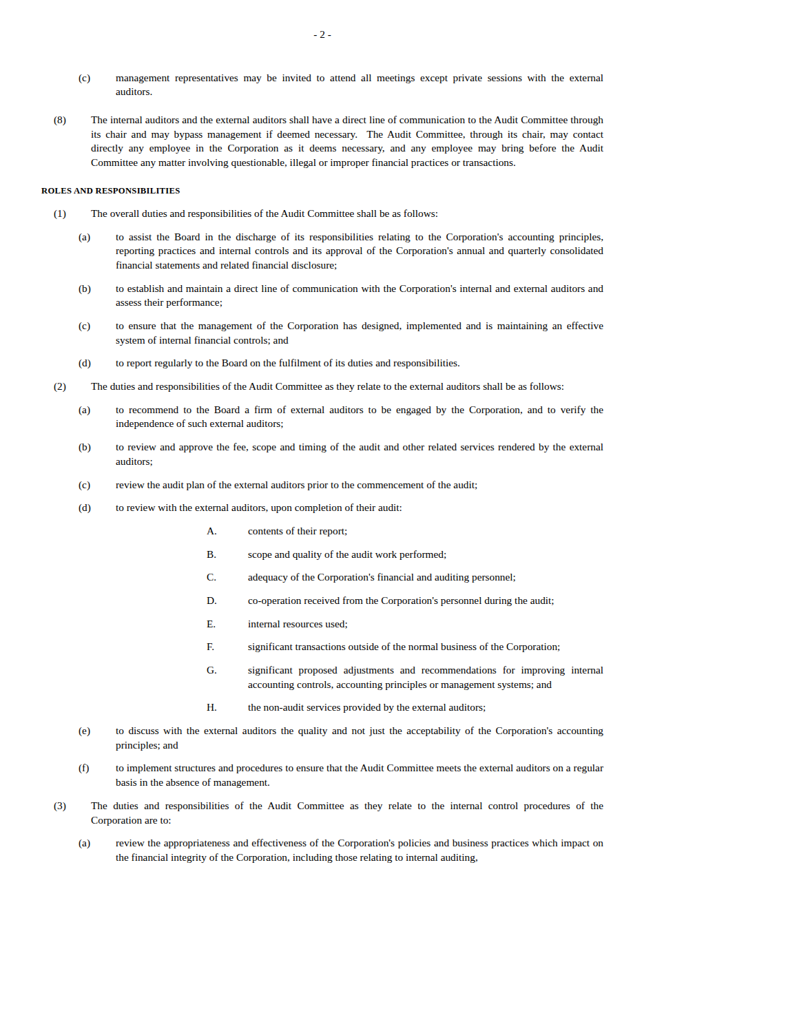- 2 -
(c)
management representatives may be invited to attend all meetings except private sessions with the external auditors.
(8)
The internal auditors and the external auditors shall have a direct line of communication to the Audit Committee through its chair and may bypass management if deemed necessary. The Audit Committee, through its chair, may contact directly any employee in the Corporation as it deems necessary, and any employee may bring before the Audit Committee any matter involving questionable, illegal or improper financial practices or transactions.
ROLES AND RESPONSIBILITIES
(1)
The overall duties and responsibilities of the Audit Committee shall be as follows:
(a)
to assist the Board in the discharge of its responsibilities relating to the Corporation's accounting principles, reporting practices and internal controls and its approval of the Corporation's annual and quarterly consolidated financial statements and related financial disclosure;
(b)
to establish and maintain a direct line of communication with the Corporation's internal and external auditors and assess their performance;
(c)
to ensure that the management of the Corporation has designed, implemented and is maintaining an effective system of internal financial controls; and
(d)
to report regularly to the Board on the fulfilment of its duties and responsibilities.
(2)
The duties and responsibilities of the Audit Committee as they relate to the external auditors shall be as follows:
(a)
to recommend to the Board a firm of external auditors to be engaged by the Corporation, and to verify the independence of such external auditors;
(b)
to review and approve the fee, scope and timing of the audit and other related services rendered by the external auditors;
(c)
review the audit plan of the external auditors prior to the commencement of the audit;
(d)
to review with the external auditors, upon completion of their audit:
A.
contents of their report;
B.
scope and quality of the audit work performed;
C.
adequacy of the Corporation's financial and auditing personnel;
D.
co-operation received from the Corporation's personnel during the audit;
E.
internal resources used;
F.
significant transactions outside of the normal business of the Corporation;
G.
significant proposed adjustments and recommendations for improving internal accounting controls, accounting principles or management systems; and
H.
the non-audit services provided by the external auditors;
(e)
to discuss with the external auditors the quality and not just the acceptability of the Corporation's accounting principles; and
(f)
to implement structures and procedures to ensure that the Audit Committee meets the external auditors on a regular basis in the absence of management.
(3)
The duties and responsibilities of the Audit Committee as they relate to the internal control procedures of the Corporation are to:
(a)
review the appropriateness and effectiveness of the Corporation's policies and business practices which impact on the financial integrity of the Corporation, including those relating to internal auditing,